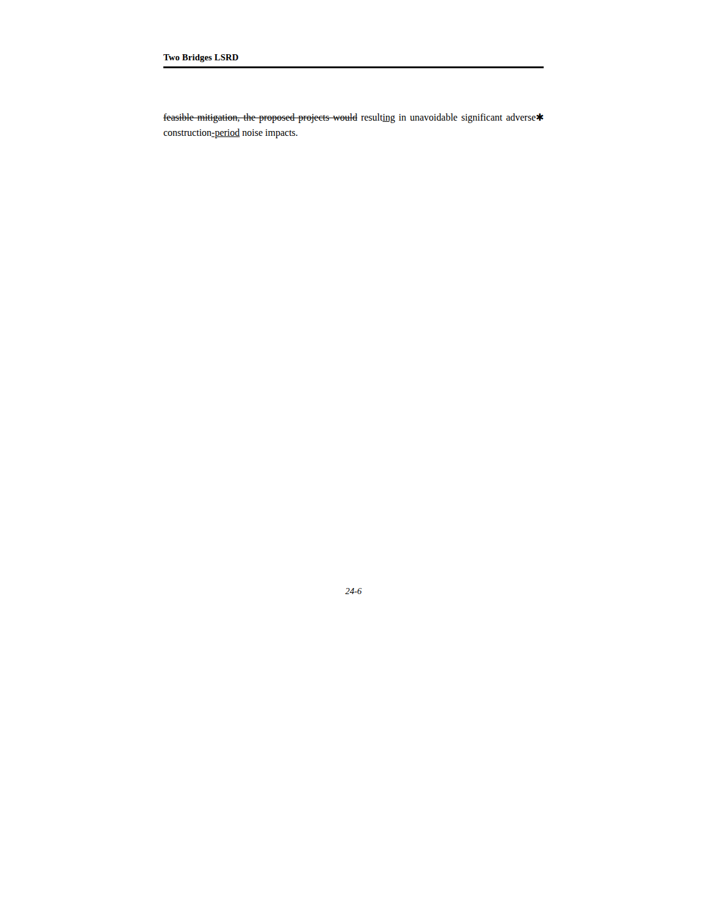Two Bridges LSRD
✱ feasible mitigation, the proposed projects would resulting in unavoidable significant adverse construction-period noise impacts.
24-6